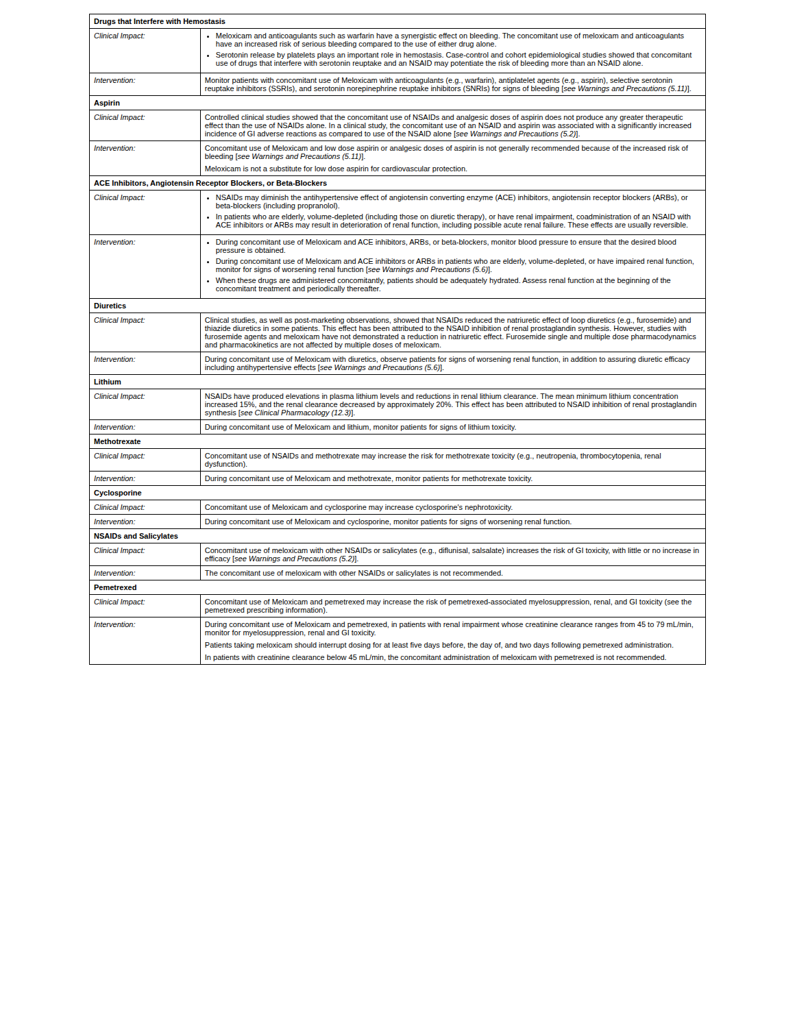| Drugs that Interfere with Hemostasis |
| Clinical Impact: | Meloxicam and anticoagulants such as warfarin have a synergistic effect on bleeding. The concomitant use of meloxicam and anticoagulants have an increased risk of serious bleeding compared to the use of either drug alone. Serotonin release by platelets plays an important role in hemostasis. Case-control and cohort epidemiological studies showed that concomitant use of drugs that interfere with serotonin reuptake and an NSAID may potentiate the risk of bleeding more than an NSAID alone. |
| Intervention: | Monitor patients with concomitant use of Meloxicam with anticoagulants (e.g., warfarin), antiplatelet agents (e.g., aspirin), selective serotonin reuptake inhibitors (SSRIs), and serotonin norepinephrine reuptake inhibitors (SNRIs) for signs of bleeding [ see Warnings and Precautions (5.11) ]. |
| Aspirin |
| Clinical Impact: | Controlled clinical studies showed that the concomitant use of NSAIDs and analgesic doses of aspirin does not produce any greater therapeutic effect than the use of NSAIDs alone. In a clinical study, the concomitant use of an NSAID and aspirin was associated with a significantly increased incidence of GI adverse reactions as compared to use of the NSAID alone [ see Warnings and Precautions (5.2) ]. |
| Intervention: | Concomitant use of Meloxicam and low dose aspirin or analgesic doses of aspirin is not generally recommended because of the increased risk of bleeding [ see Warnings and Precautions (5.11) ]. Meloxicam is not a substitute for low dose aspirin for cardiovascular protection. |
| ACE Inhibitors, Angiotensin Receptor Blockers, or Beta-Blockers |
| Clinical Impact: | NSAIDs may diminish the antihypertensive effect of angiotensin converting enzyme (ACE) inhibitors, angiotensin receptor blockers (ARBs), or beta-blockers (including propranolol). In patients who are elderly, volume-depleted (including those on diuretic therapy), or have renal impairment, coadministration of an NSAID with ACE inhibitors or ARBs may result in deterioration of renal function, including possible acute renal failure. These effects are usually reversible. |
| Intervention: | During concomitant use of Meloxicam and ACE inhibitors, ARBs, or beta-blockers, monitor blood pressure to ensure that the desired blood pressure is obtained. During concomitant use of Meloxicam and ACE inhibitors or ARBs in patients who are elderly, volume-depleted, or have impaired renal function, monitor for signs of worsening renal function [ see Warnings and Precautions (5.6) ]. When these drugs are administered concomitantly, patients should be adequately hydrated. Assess renal function at the beginning of the concomitant treatment and periodically thereafter. |
| Diuretics |
| Clinical Impact: | Clinical studies, as well as post-marketing observations, showed that NSAIDs reduced the natriuretic effect of loop diuretics (e.g., furosemide) and thiazide diuretics in some patients. This effect has been attributed to the NSAID inhibition of renal prostaglandin synthesis. However, studies with furosemide agents and meloxicam have not demonstrated a reduction in natriuretic effect. Furosemide single and multiple dose pharmacodynamics and pharmacokinetics are not affected by multiple doses of meloxicam. |
| Intervention: | During concomitant use of Meloxicam with diuretics, observe patients for signs of worsening renal function, in addition to assuring diuretic efficacy including antihypertensive effects [ see Warnings and Precautions (5.6) ]. |
| Lithium |
| Clinical Impact: | NSAIDs have produced elevations in plasma lithium levels and reductions in renal lithium clearance. The mean minimum lithium concentration increased 15%, and the renal clearance decreased by approximately 20%. This effect has been attributed to NSAID inhibition of renal prostaglandin synthesis [ see Clinical Pharmacology (12.3) ]. |
| Intervention: | During concomitant use of Meloxicam and lithium, monitor patients for signs of lithium toxicity. |
| Methotrexate |
| Clinical Impact: | Concomitant use of NSAIDs and methotrexate may increase the risk for methotrexate toxicity (e.g., neutropenia, thrombocytopenia, renal dysfunction). |
| Intervention: | During concomitant use of Meloxicam and methotrexate, monitor patients for methotrexate toxicity. |
| Cyclosporine |
| Clinical Impact: | Concomitant use of Meloxicam and cyclosporine may increase cyclosporine's nephrotoxicity. |
| Intervention: | During concomitant use of Meloxicam and cyclosporine, monitor patients for signs of worsening renal function. |
| NSAIDs and Salicylates |
| Clinical Impact: | Concomitant use of meloxicam with other NSAIDs or salicylates (e.g., diflunisal, salsalate) increases the risk of GI toxicity, with little or no increase in efficacy [ see Warnings and Precautions (5.2) ]. |
| Intervention: | The concomitant use of meloxicam with other NSAIDs or salicylates is not recommended. |
| Pemetrexed |
| Clinical Impact: | Concomitant use of Meloxicam and pemetrexed may increase the risk of pemetrexed-associated myelosuppression, renal, and GI toxicity (see the pemetrexed prescribing information). |
| Intervention: | During concomitant use of Meloxicam and pemetrexed, in patients with renal impairment whose creatinine clearance ranges from 45 to 79 mL/min, monitor for myelosuppression, renal and GI toxicity. Patients taking meloxicam should interrupt dosing for at least five days before, the day of, and two days following pemetrexed administration. In patients with creatinine clearance below 45 mL/min, the concomitant administration of meloxicam with pemetrexed is not recommended. |